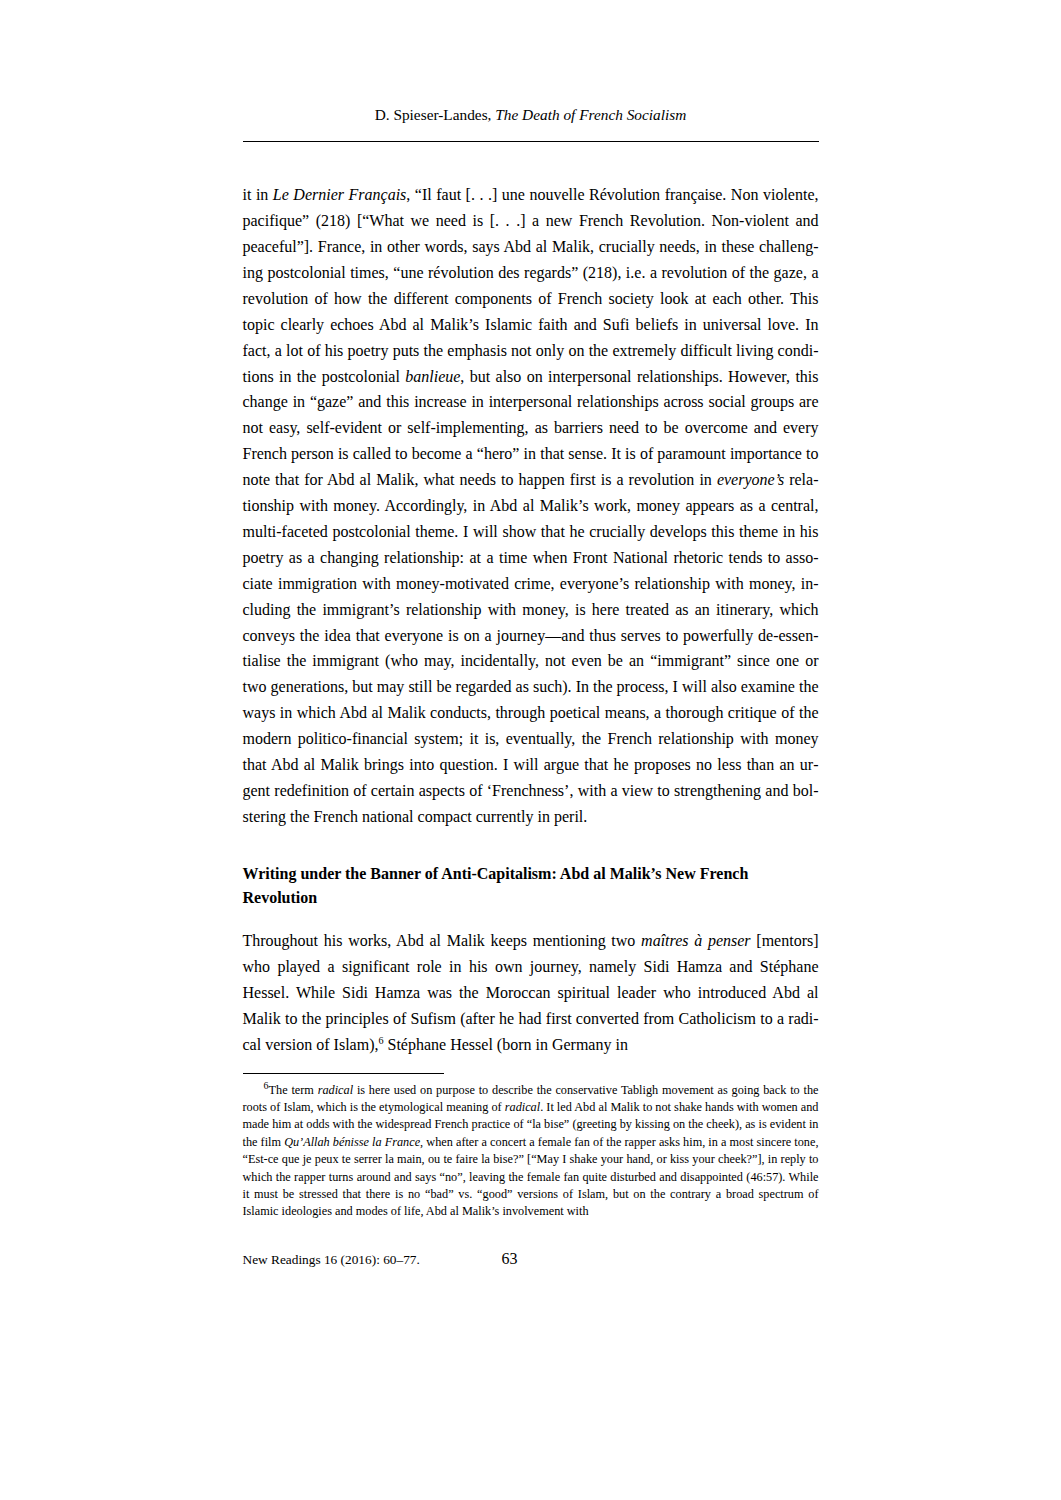D. Spieser-Landes, The Death of French Socialism
it in Le Dernier Français, “Il faut [. . .] une nouvelle Révolution française. Non violente, pacifique” (218) [“What we need is [. . .] a new French Revolution. Non-violent and peaceful”]. France, in other words, says Abd al Malik, crucially needs, in these challenging postcolonial times, “une révolution des regards” (218), i.e. a revolution of the gaze, a revolution of how the different components of French society look at each other. This topic clearly echoes Abd al Malik’s Islamic faith and Sufi beliefs in universal love. In fact, a lot of his poetry puts the emphasis not only on the extremely difficult living conditions in the postcolonial banlieue, but also on interpersonal relationships. However, this change in “gaze” and this increase in interpersonal relationships across social groups are not easy, self-evident or self-implementing, as barriers need to be overcome and every French person is called to become a “hero” in that sense. It is of paramount importance to note that for Abd al Malik, what needs to happen first is a revolution in everyone’s relationship with money. Accordingly, in Abd al Malik’s work, money appears as a central, multi-faceted postcolonial theme. I will show that he crucially develops this theme in his poetry as a changing relationship: at a time when Front National rhetoric tends to associate immigration with money-motivated crime, everyone’s relationship with money, including the immigrant’s relationship with money, is here treated as an itinerary, which conveys the idea that everyone is on a journey—and thus serves to powerfully de-essentialise the immigrant (who may, incidentally, not even be an “immigrant” since one or two generations, but may still be regarded as such). In the process, I will also examine the ways in which Abd al Malik conducts, through poetical means, a thorough critique of the modern politico-financial system; it is, eventually, the French relationship with money that Abd al Malik brings into question. I will argue that he proposes no less than an urgent redefinition of certain aspects of ‘Frenchness’, with a view to strengthening and bolstering the French national compact currently in peril.
Writing under the Banner of Anti-Capitalism: Abd al Malik’s New French Revolution
Throughout his works, Abd al Malik keeps mentioning two maîtres à penser [mentors] who played a significant role in his own journey, namely Sidi Hamza and Stéphane Hessel. While Sidi Hamza was the Moroccan spiritual leader who introduced Abd al Malik to the principles of Sufism (after he had first converted from Catholicism to a radical version of Islam),6 Stéphane Hessel (born in Germany in
6The term radical is here used on purpose to describe the conservative Tabligh movement as going back to the roots of Islam, which is the etymological meaning of radical. It led Abd al Malik to not shake hands with women and made him at odds with the widespread French practice of “la bise” (greeting by kissing on the cheek), as is evident in the film Qu’Allah bénisse la France, when after a concert a female fan of the rapper asks him, in a most sincere tone, “Est-ce que je peux te serrer la main, ou te faire la bise?” [“May I shake your hand, or kiss your cheek?”], in reply to which the rapper turns around and says “no”, leaving the female fan quite disturbed and disappointed (46:57). While it must be stressed that there is no “bad” vs. “good” versions of Islam, but on the contrary a broad spectrum of Islamic ideologies and modes of life, Abd al Malik’s involvement with
New Readings 16 (2016): 60–77. 63